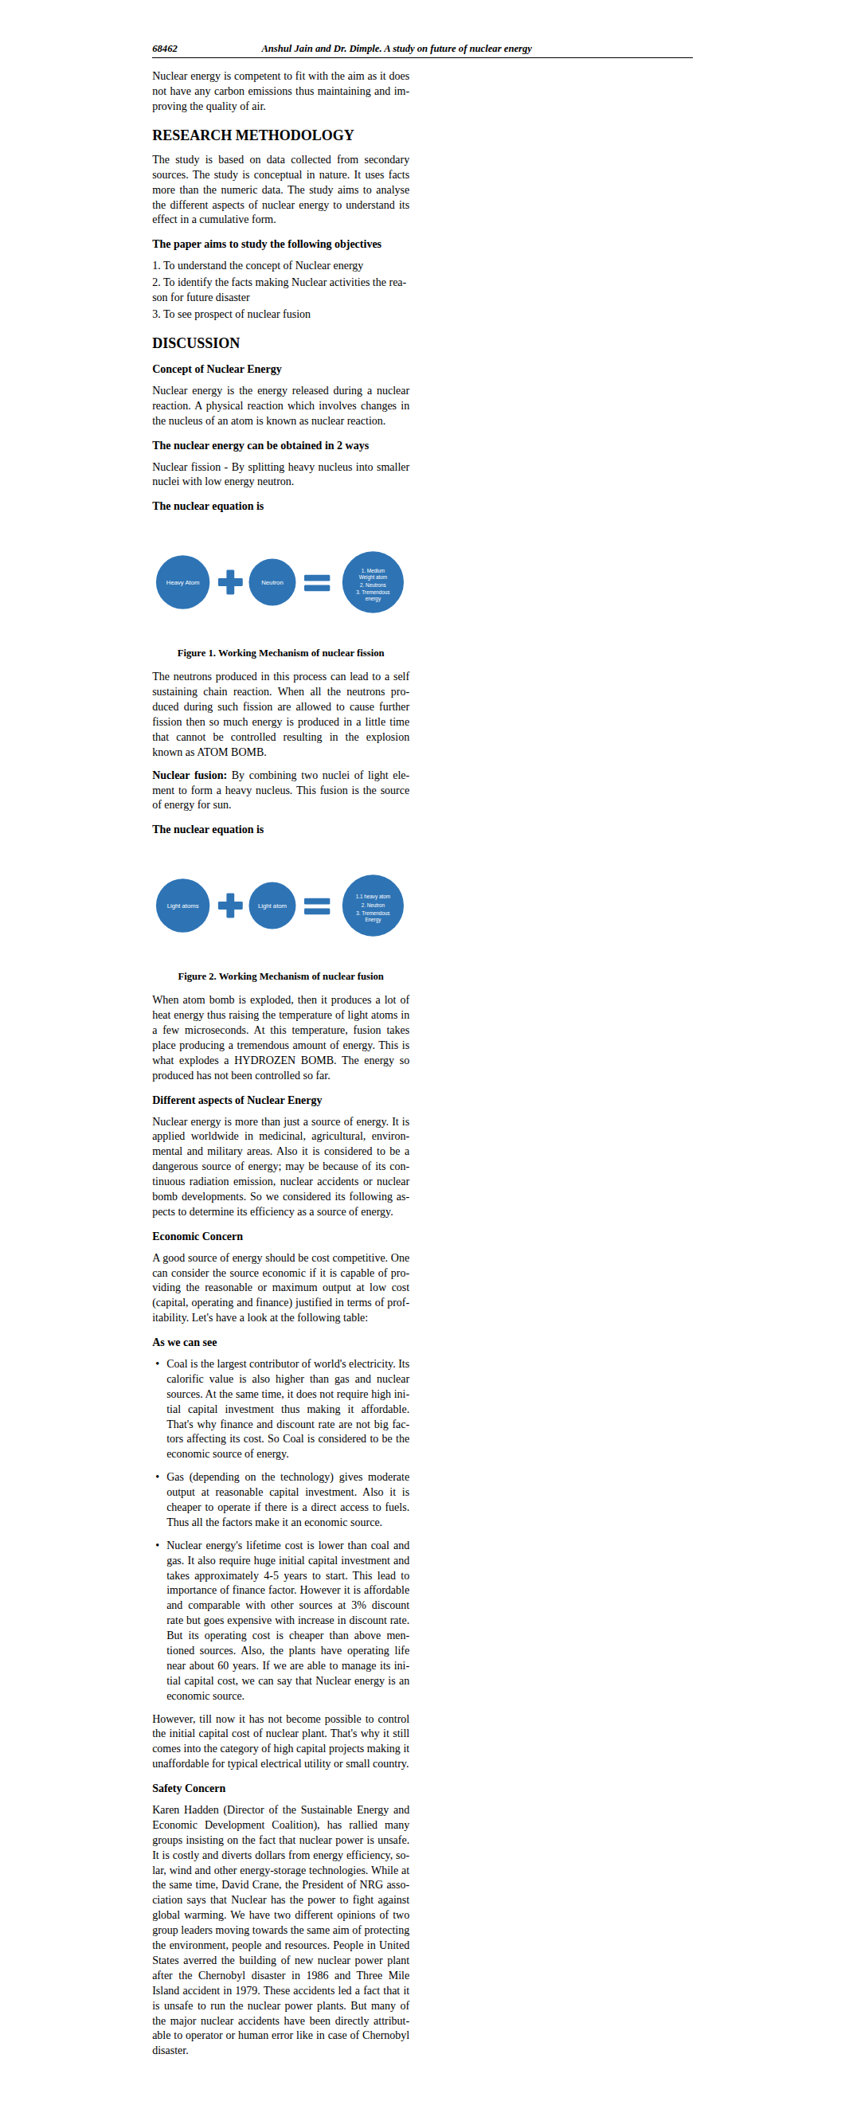68462 Anshul Jain and Dr. Dimple. A study on future of nuclear energy
Nuclear energy is competent to fit with the aim as it does not have any carbon emissions thus maintaining and improving the quality of air.
RESEARCH METHODOLOGY
The study is based on data collected from secondary sources. The study is conceptual in nature. It uses facts more than the numeric data. The study aims to analyse the different aspects of nuclear energy to understand its effect in a cumulative form.
The paper aims to study the following objectives
1. To understand the concept of Nuclear energy
2. To identify the facts making Nuclear activities the reason for future disaster
3. To see prospect of nuclear fusion
DISCUSSION
Concept of Nuclear Energy
Nuclear energy is the energy released during a nuclear reaction. A physical reaction which involves changes in the nucleus of an atom is known as nuclear reaction.
The nuclear energy can be obtained in 2 ways
Nuclear fission - By splitting heavy nucleus into smaller nuclei with low energy neutron.
The nuclear equation is
Heavy Atom Neutron 1. Medium Weight atom 2. Neutrons 3. Tremendous energy
Figure 1. Working Mechanism of nuclear fission
The neutrons produced in this process can lead to a self sustaining chain reaction. When all the neutrons produced during such fission are allowed to cause further fission then so much energy is produced in a little time that cannot be controlled resulting in the explosion known as ATOM BOMB.
Nuclear fusion: By combining two nuclei of light element to form a heavy nucleus. This fusion is the source of energy for sun.
The nuclear equation is
Light atoms Light atom 1.1 heavy atom 2. Neutron 3. Tremendous Energy
Figure 2. Working Mechanism of nuclear fusion
When atom bomb is exploded, then it produces a lot of heat energy thus raising the temperature of light atoms in a few microseconds. At this temperature, fusion takes place producing a tremendous amount of energy. This is what explodes a HYDROZEN BOMB. The energy so produced has not been controlled so far.
Different aspects of Nuclear Energy
Nuclear energy is more than just a source of energy. It is applied worldwide in medicinal, agricultural, environmental and military areas. Also it is considered to be a dangerous source of energy; may be because of its continuous radiation emission, nuclear accidents or nuclear bomb developments. So we considered its following aspects to determine its efficiency as a source of energy.
Economic Concern
A good source of energy should be cost competitive. One can consider the source economic if it is capable of providing the reasonable or maximum output at low cost (capital, operating and finance) justified in terms of profitability. Let's have a look at the following table:
As we can see
Coal is the largest contributor of world's electricity. Its calorific value is also higher than gas and nuclear sources. At the same time, it does not require high initial capital investment thus making it affordable. That's why finance and discount rate are not big factors affecting its cost. So Coal is considered to be the economic source of energy.
Gas (depending on the technology) gives moderate output at reasonable capital investment. Also it is cheaper to operate if there is a direct access to fuels. Thus all the factors make it an economic source.
Nuclear energy's lifetime cost is lower than coal and gas. It also require huge initial capital investment and takes approximately 4-5 years to start. This lead to importance of finance factor. However it is affordable and comparable with other sources at 3% discount rate but goes expensive with increase in discount rate. But its operating cost is cheaper than above mentioned sources. Also, the plants have operating life near about 60 years. If we are able to manage its initial capital cost, we can say that Nuclear energy is an economic source.
However, till now it has not become possible to control the initial capital cost of nuclear plant. That's why it still comes into the category of high capital projects making it unaffordable for typical electrical utility or small country.
Safety Concern
Karen Hadden (Director of the Sustainable Energy and Economic Development Coalition), has rallied many groups insisting on the fact that nuclear power is unsafe. It is costly and diverts dollars from energy efficiency, solar, wind and other energy-storage technologies. While at the same time, David Crane, the President of NRG association says that Nuclear has the power to fight against global warming. We have two different opinions of two group leaders moving towards the same aim of protecting the environment, people and resources. People in United States averred the building of new nuclear power plant after the Chernobyl disaster in 1986 and Three Mile Island accident in 1979. These accidents led a fact that it is unsafe to run the nuclear power plants. But many of the major nuclear accidents have been directly attributable to operator or human error like in case of Chernobyl disaster.